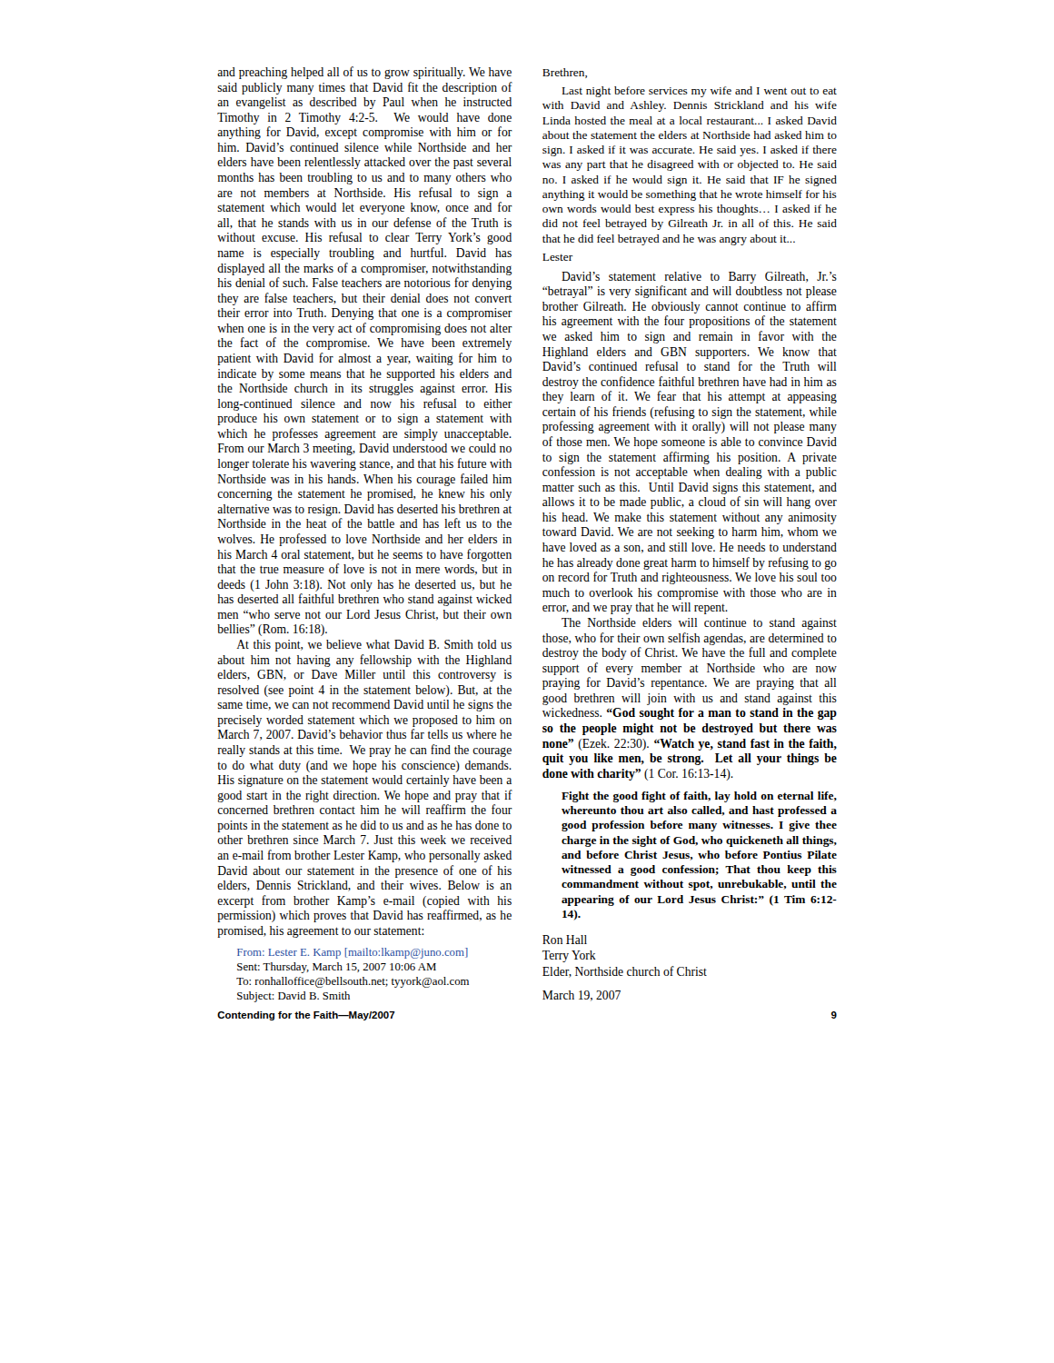and preaching helped all of us to grow spiritually. We have said publicly many times that David fit the description of an evangelist as described by Paul when he instructed Timothy in 2 Timothy 4:2-5. We would have done anything for David, except compromise with him or for him. David’s continued silence while Northside and her elders have been relentlessly attacked over the past several months has been troubling to us and to many others who are not members at Northside. His refusal to sign a statement which would let everyone know, once and for all, that he stands with us in our defense of the Truth is without excuse. His refusal to clear Terry York’s good name is especially troubling and hurtful. David has displayed all the marks of a compromiser, notwithstanding his denial of such. False teachers are notorious for denying they are false teachers, but their denial does not convert their error into Truth. Denying that one is a compromiser when one is in the very act of compromising does not alter the fact of the compromise. We have been extremely patient with David for almost a year, waiting for him to indicate by some means that he supported his elders and the Northside church in its struggles against error. His long-continued silence and now his refusal to either produce his own statement or to sign a statement with which he professes agreement are simply unacceptable. From our March 3 meeting, David understood we could no longer tolerate his wavering stance, and that his future with Northside was in his hands. When his courage failed him concerning the statement he promised, he knew his only alternative was to resign. David has deserted his brethren at Northside in the heat of the battle and has left us to the wolves. He professed to love Northside and her elders in his March 4 oral statement, but he seems to have forgotten that the true measure of love is not in mere words, but in deeds (1 John 3:18). Not only has he deserted us, but he has deserted all faithful brethren who stand against wicked men “who serve not our Lord Jesus Christ, but their own bellies” (Rom. 16:18).
At this point, we believe what David B. Smith told us about him not having any fellowship with the Highland elders, GBN, or Dave Miller until this controversy is resolved (see point 4 in the statement below). But, at the same time, we can not recommend David until he signs the precisely worded statement which we proposed to him on March 7, 2007. David’s behavior thus far tells us where he really stands at this time. We pray he can find the courage to do what duty (and we hope his conscience) demands. His signature on the statement would certainly have been a good start in the right direction. We hope and pray that if concerned brethren contact him he will reaffirm the four points in the statement as he did to us and as he has done to other brethren since March 7. Just this week we received an e-mail from brother Lester Kamp, who personally asked David about our statement in the presence of one of his elders, Dennis Strickland, and their wives. Below is an excerpt from brother Kamp’s e-mail (copied with his permission) which proves that David has reaffirmed, as he promised, his agreement to our statement:
From: Lester E. Kamp [mailto:lkamp@juno.com]
Sent: Thursday, March 15, 2007 10:06 AM
To: ronhalloffice@bellsouth.net; tyyork@aol.com
Subject: David B. Smith
Brethren,
Last night before services my wife and I went out to eat with David and Ashley. Dennis Strickland and his wife Linda hosted the meal at a local restaurant... I asked David about the statement the elders at Northside had asked him to sign. I asked if it was accurate. He said yes. I asked if there was any part that he disagreed with or objected to. He said no. I asked if he would sign it. He said that IF he signed anything it would be something that he wrote himself for his own words would best express his thoughts… I asked if he did not feel betrayed by Gilreath Jr. in all of this. He said that he did feel betrayed and he was angry about it...
Lester
David’s statement relative to Barry Gilreath, Jr.’s “betrayal” is very significant and will doubtless not please brother Gilreath. He obviously cannot continue to affirm his agreement with the four propositions of the statement we asked him to sign and remain in favor with the Highland elders and GBN supporters. We know that David’s continued refusal to stand for the Truth will destroy the confidence faithful brethren have had in him as they learn of it. We fear that his attempt at appeasing certain of his friends (refusing to sign the statement, while professing agreement with it orally) will not please many of those men. We hope someone is able to convince David to sign the statement affirming his position. A private confession is not acceptable when dealing with a public matter such as this. Until David signs this statement, and allows it to be made public, a cloud of sin will hang over his head. We make this statement without any animosity toward David. We are not seeking to harm him, whom we have loved as a son, and still love. He needs to understand he has already done great harm to himself by refusing to go on record for Truth and righteousness. We love his soul too much to overlook his compromise with those who are in error, and we pray that he will repent.
The Northside elders will continue to stand against those, who for their own selfish agendas, are determined to destroy the body of Christ. We have the full and complete support of every member at Northside who are now praying for David’s repentance. We are praying that all good brethren will join with us and stand against this wickedness. “God sought for a man to stand in the gap so the people might not be destroyed but there was none” (Ezek. 22:30). “Watch ye, stand fast in the faith, quit you like men, be strong. Let all your things be done with charity” (1 Cor. 16:13-14).
Fight the good fight of faith, lay hold on eternal life, whereunto thou art also called, and hast professed a good profession before many witnesses. I give thee charge in the sight of God, who quickeneth all things, and before Christ Jesus, who before Pontius Pilate witnessed a good confession; That thou keep this commandment without spot, unrebukable, until the appearing of our Lord Jesus Christ:” (1 Tim 6:12-14).
Ron Hall
Terry York
Elder, Northside church of Christ
March 19, 2007
Contending for the Faith—May/2007 9